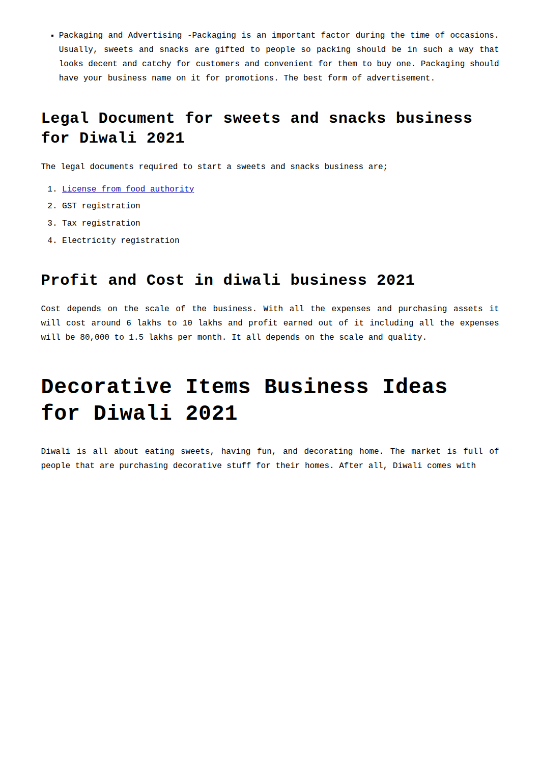Packaging and Advertising -Packaging is an important factor during the time of occasions. Usually, sweets and snacks are gifted to people so packing should be in such a way that looks decent and catchy for customers and convenient for them to buy one. Packaging should have your business name on it for promotions. The best form of advertisement.
Legal Document for sweets and snacks business for Diwali 2021
The legal documents required to start a sweets and snacks business are;
License from food authority
GST registration
Tax registration
Electricity registration
Profit and Cost in diwali business 2021
Cost depends on the scale of the business. With all the expenses and purchasing assets it will cost around 6 lakhs to 10 lakhs and profit earned out of it including all the expenses will be 80,000 to 1.5 lakhs per month. It all depends on the scale and quality.
Decorative Items Business Ideas for Diwali 2021
Diwali is all about eating sweets, having fun, and decorating home. The market is full of people that are purchasing decorative stuff for their homes. After all, Diwali comes with